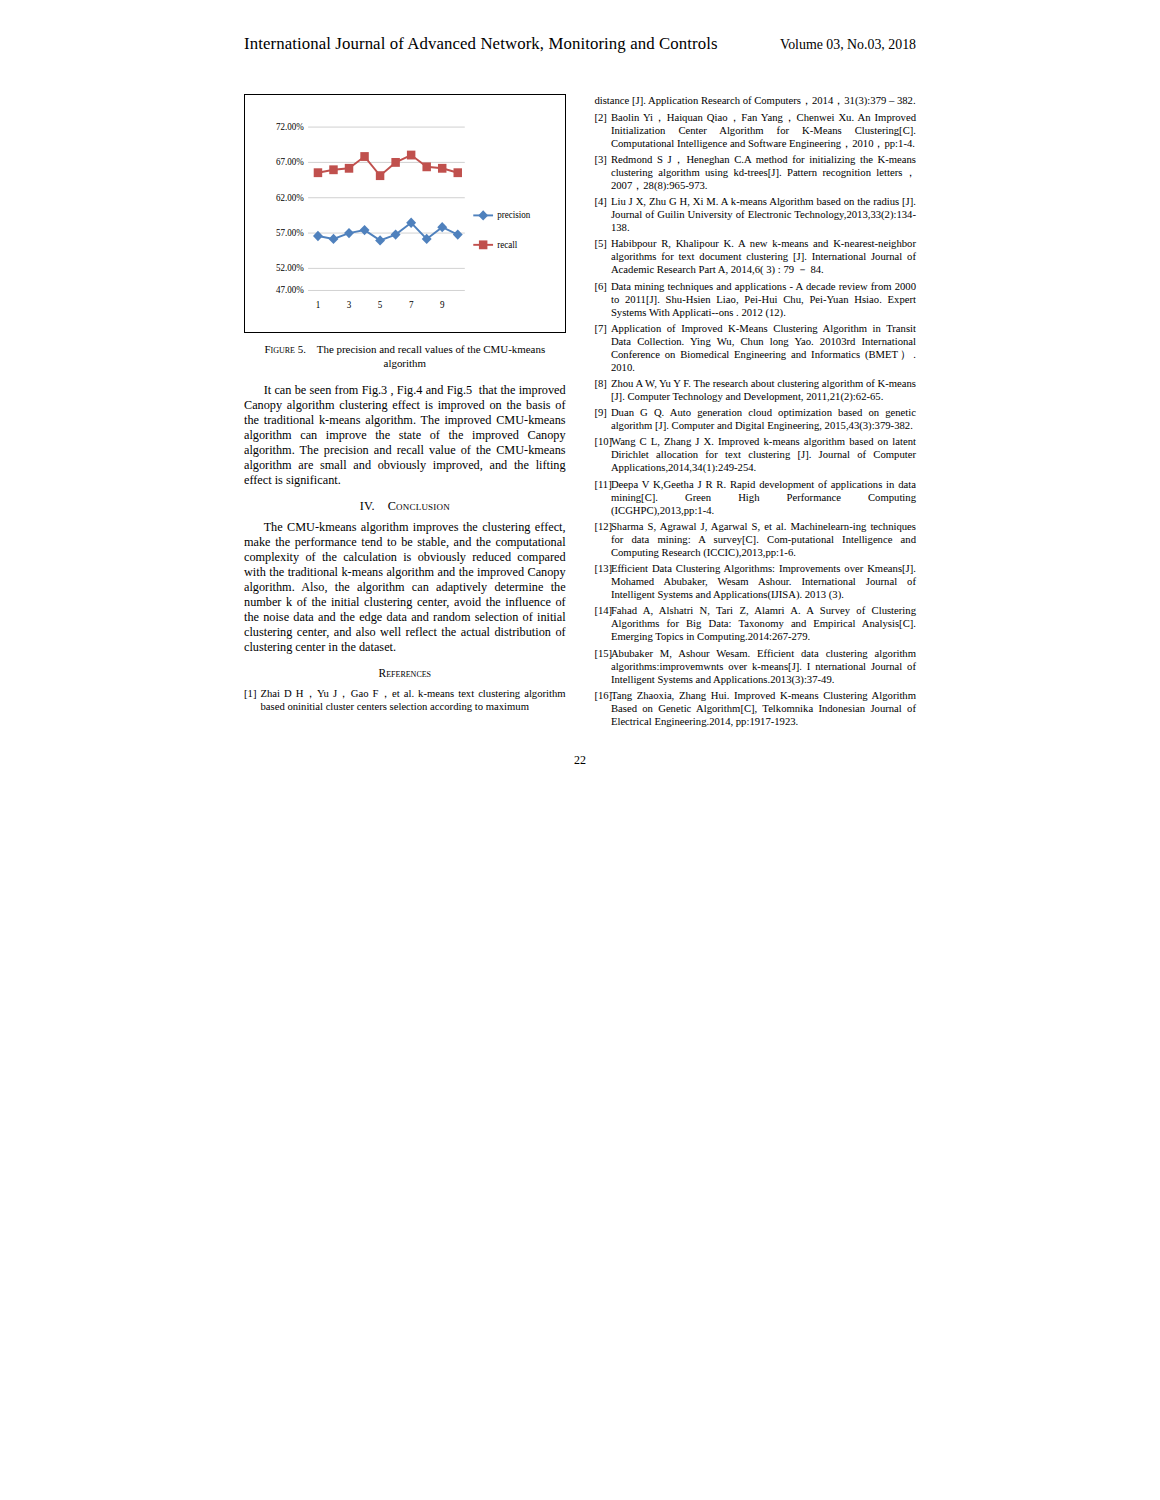International Journal of Advanced Network, Monitoring and Controls
Volume 03, No.03, 2018
72.00% 67.00% 62.00% 57.00% 52.00% 47.00% 1 3 5 7 9 precision recall
Figure 5. The precision and recall values of the CMU-kmeans
algorithm
It can be seen from Fig.3 , Fig.4 and Fig.5 that the improved Canopy algorithm clustering effect is improved on the basis of the traditional k-means algorithm. The improved CMU-kmeans algorithm can improve the state of the improved Canopy algorithm. The precision and recall value of the CMU-kmeans algorithm are small and obviously improved, and the lifting effect is significant.
IV. Conclusion
The CMU-kmeans algorithm improves the clustering effect, make the performance tend to be stable, and the computational complexity of the calculation is obviously reduced compared with the traditional k-means algorithm and the improved Canopy algorithm. Also, the algorithm can adaptively determine the number k of the initial clustering center, avoid the influence of the noise data and the edge data and random selection of initial clustering center, and also well reflect the actual distribution of clustering center in the dataset.
References
[1] Zhai D H，Yu J，Gao F，et al. k-means text clustering algorithm based oninitial cluster centers selection according to maximum
distance [J]. Application Research of Computers，2014，31(3):379 – 382.
[2] Baolin Yi，Haiquan Qiao，Fan Yang，Chenwei Xu. An Improved Initialization Center Algorithm for K-Means Clustering[C]. Computational Intelligence and Software Engineering，2010，pp:1-4.
[3] Redmond S J，Heneghan C.A method for initializing the K-means clustering algorithm using kd-trees[J]. Pattern recognition letters，2007，28(8):965-973.
[4] Liu J X, Zhu G H, Xi M. A k-means Algorithm based on the radius [J]. Journal of Guilin University of Electronic Technology,2013,33(2):134-138.
[5] Habibpour R, Khalipour K. A new k-means and K-nearest-neighbor algorithms for text document clustering [J]. International Journal of Academic Research Part A, 2014,6( 3) : 79 － 84.
[6] Data mining techniques and applications - A decade review from 2000 to 2011[J]. Shu-Hsien Liao, Pei-Hui Chu, Pei-Yuan Hsiao. Expert Systems With Applicati--ons . 2012 (12).
[7] Application of Improved K-Means Clustering Algorithm in Transit Data Collection. Ying Wu, Chun long Yao. 20103rd International Conference on Biomedical Engineering and Informatics (BMET）. 2010.
[8] Zhou A W, Yu Y F. The research about clustering algorithm of K-means [J]. Computer Technology and Development, 2011,21(2):62-65.
[9] Duan G Q. Auto generation cloud optimization based on genetic algorithm [J]. Computer and Digital Engineering, 2015,43(3):379-382.
[10] Wang C L, Zhang J X. Improved k-means algorithm based on latent Dirichlet allocation for text clustering [J]. Journal of Computer Applications,2014,34(1):249-254.
[11] Deepa V K,Geetha J R R. Rapid development of applications in data mining[C]. Green High Performance Computing (ICGHPC),2013,pp:1-4.
[12] Sharma S, Agrawal J, Agarwal S, et al. Machinelearn-ing techniques for data mining: A survey[C]. Com-putational Intelligence and Computing Research (ICCIC),2013,pp:1-6.
[13] Efficient Data Clustering Algorithms: Improvements over Kmeans[J]. Mohamed Abubaker, Wesam Ashour. International Journal of Intelligent Systems and Applications(IJISA). 2013 (3).
[14] Fahad A, Alshatri N, Tari Z, Alamri A. A Survey of Clustering Algorithms for Big Data: Taxonomy and Empirical Analysis[C]. Emerging Topics in Computing.2014:267-279.
[15] Abubaker M, Ashour Wesam. Efficient data clustering algorithm algorithms:improvemwnts over k-means[J]. I nternational Journal of Intelligent Systems and Applications.2013(3):37-49.
[16] Tang Zhaoxia, Zhang Hui. Improved K-means Clustering Algorithm Based on Genetic Algorithm[C], Telkomnika Indonesian Journal of Electrical Engineering.2014, pp:1917-1923.
22